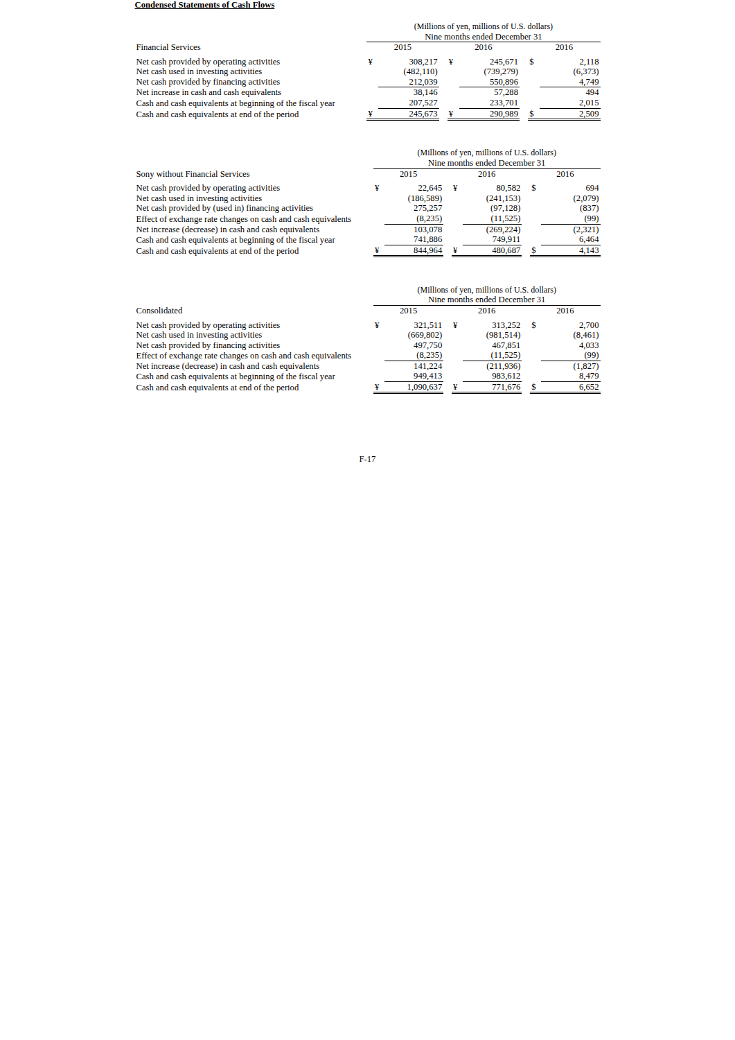Condensed Statements of Cash Flows
| | (Millions of yen, millions of U.S. dollars) |
| | Nine months ended December 31 |
| Financial Services | 2015 | | 2016 | | 2016 |
| Net cash provided by operating activities | ¥ | 308,217 | | ¥ | 245,671 | | $ | 2,118 |
| Net cash used in investing activities | | (482,110) | | | (739,279) | | | (6,373) |
| Net cash provided by financing activities | | 212,039 | | | 550,896 | | | 4,749 |
| Net increase in cash and cash equivalents | | 38,146 | | | 57,288 | | | 494 |
| Cash and cash equivalents at beginning of the fiscal year | | 207,527 | | | 233,701 | | | 2,015 |
| Cash and cash equivalents at end of the period | ¥ | 245,673 | | ¥ | 290,989 | | $ | 2,509 |
| | (Millions of yen, millions of U.S. dollars) |
| | Nine months ended December 31 |
| Sony without Financial Services | 2015 | | 2016 | | 2016 |
| Net cash provided by operating activities | ¥ | 22,645 | | ¥ | 80,582 | | $ | 694 |
| Net cash used in investing activities | | (186,589) | | | (241,153) | | | (2,079) |
| Net cash provided by (used in) financing activities | | 275,257 | | | (97,128) | | | (837) |
| Effect of exchange rate changes on cash and cash equivalents | | (8,235) | | | (11,525) | | | (99) |
| Net increase (decrease) in cash and cash equivalents | | 103,078 | | | (269,224) | | | (2,321) |
| Cash and cash equivalents at beginning of the fiscal year | | 741,886 | | | 749,911 | | | 6,464 |
| Cash and cash equivalents at end of the period | ¥ | 844,964 | | ¥ | 480,687 | | $ | 4,143 |
| | (Millions of yen, millions of U.S. dollars) |
| | Nine months ended December 31 |
| Consolidated | 2015 | | 2016 | | 2016 |
| Net cash provided by operating activities | ¥ | 321,511 | | ¥ | 313,252 | | $ | 2,700 |
| Net cash used in investing activities | | (669,802) | | | (981,514) | | | (8,461) |
| Net cash provided by financing activities | | 497,750 | | | 467,851 | | | 4,033 |
| Effect of exchange rate changes on cash and cash equivalents | | (8,235) | | | (11,525) | | | (99) |
| Net increase (decrease) in cash and cash equivalents | | 141,224 | | | (211,936) | | | (1,827) |
| Cash and cash equivalents at beginning of the fiscal year | | 949,413 | | | 983,612 | | | 8,479 |
| Cash and cash equivalents at end of the period | ¥ | 1,090,637 | | ¥ | 771,676 | | $ | 6,652 |
F-17